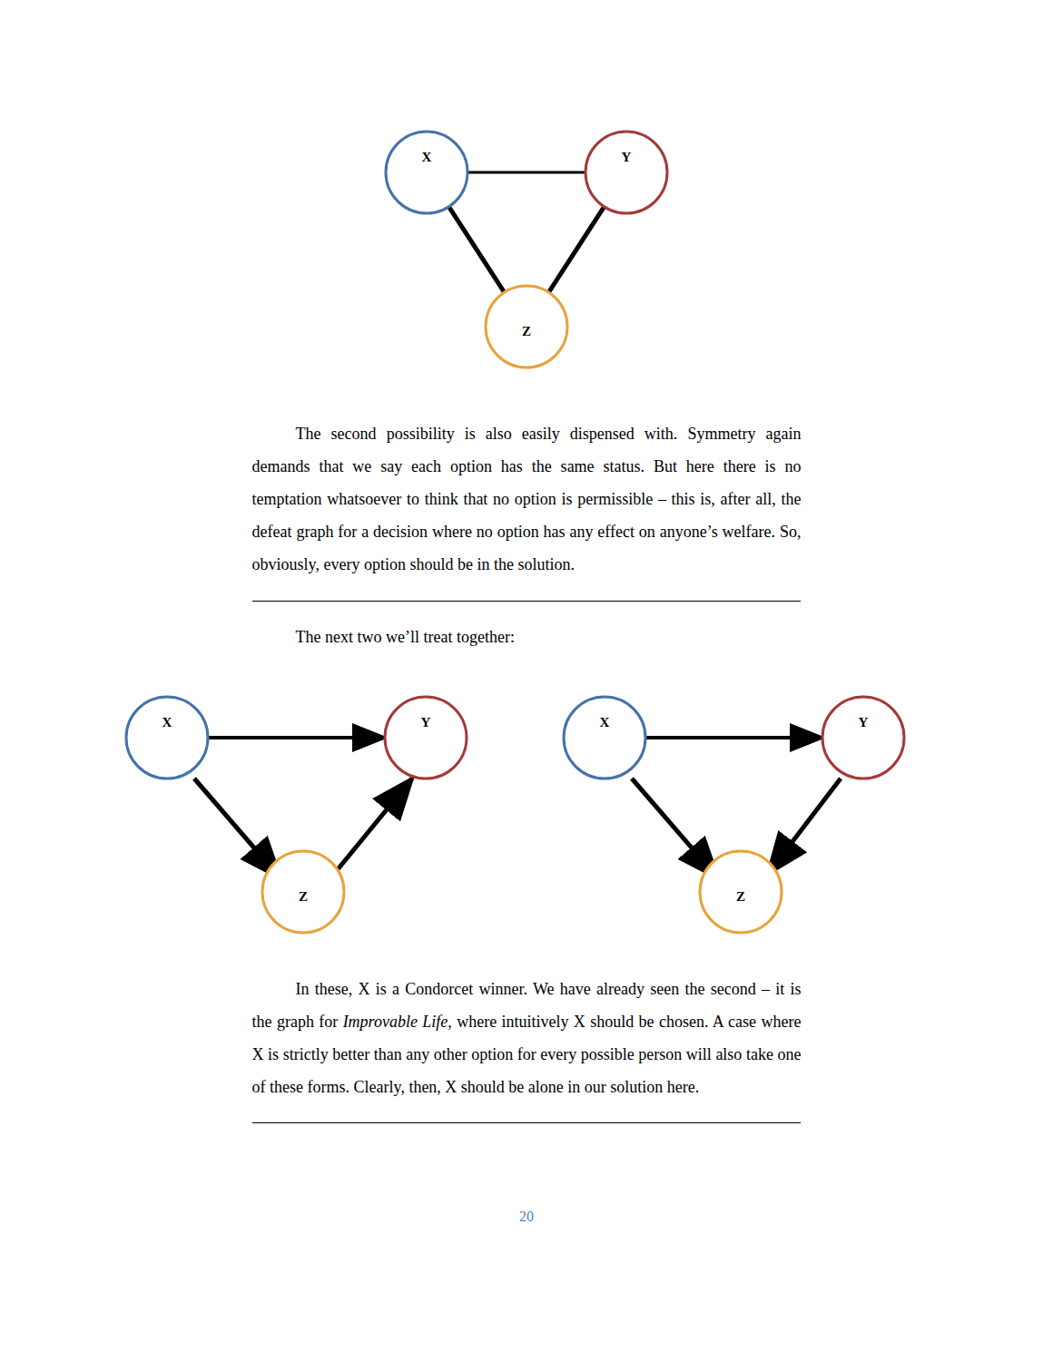X Y Z
The second possibility is also easily dispensed with. Symmetry again demands that we say each option has the same status. But here there is no temptation whatsoever to think that no option is permissible – this is, after all, the defeat graph for a decision where no option has any effect on anyone’s welfare. So, obviously, every option should be in the solution.
The next two we’ll treat together:
X Y Z X Y Z
In these, X is a Condorcet winner. We have already seen the second – it is the graph for Improvable Life, where intuitively X should be chosen. A case where X is strictly better than any other option for every possible person will also take one of these forms. Clearly, then, X should be alone in our solution here.
20